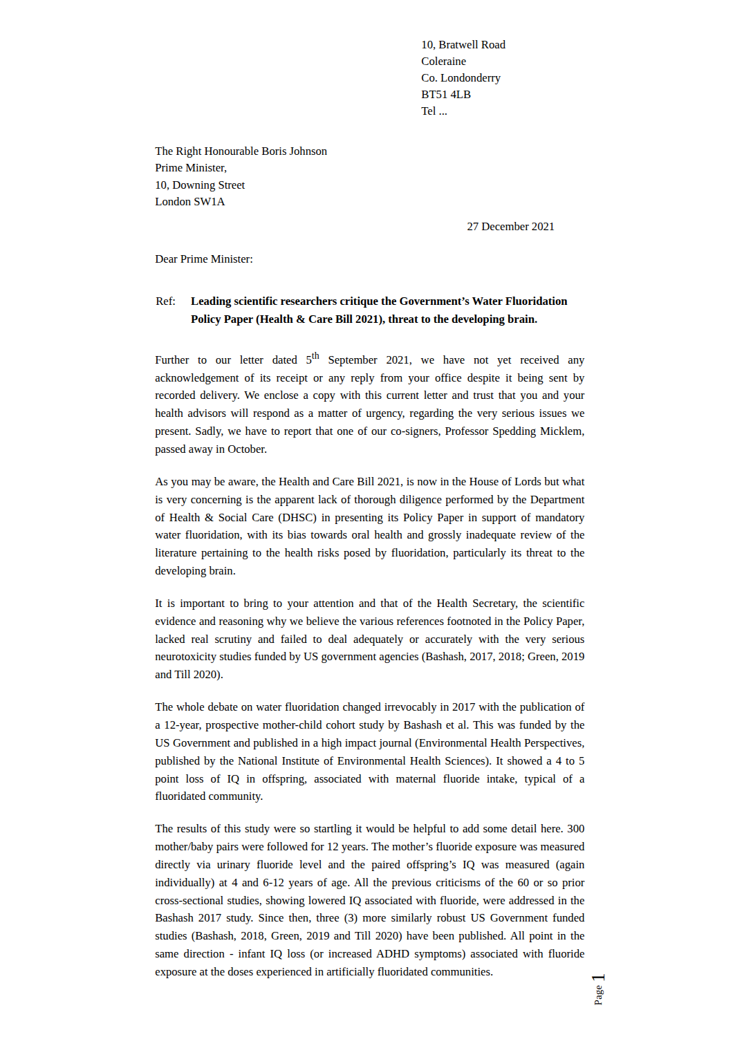10, Bratwell Road
Coleraine
Co. Londonderry
BT51 4LB
Tel ...
The Right Honourable Boris Johnson
Prime Minister,
10, Downing Street
London SW1A
27 December 2021
Dear Prime Minister:
| Ref: | Leading scientific researchers critique the Government’s Water Fluoridation Policy Paper (Health & Care Bill 2021), threat to the developing brain. |
Further to our letter dated 5th September 2021, we have not yet received any acknowledgement of its receipt or any reply from your office despite it being sent by recorded delivery. We enclose a copy with this current letter and trust that you and your health advisors will respond as a matter of urgency, regarding the very serious issues we present. Sadly, we have to report that one of our co-signers, Professor Spedding Micklem, passed away in October.
As you may be aware, the Health and Care Bill 2021, is now in the House of Lords but what is very concerning is the apparent lack of thorough diligence performed by the Department of Health & Social Care (DHSC) in presenting its Policy Paper in support of mandatory water fluoridation, with its bias towards oral health and grossly inadequate review of the literature pertaining to the health risks posed by fluoridation, particularly its threat to the developing brain.
It is important to bring to your attention and that of the Health Secretary, the scientific evidence and reasoning why we believe the various references footnoted in the Policy Paper, lacked real scrutiny and failed to deal adequately or accurately with the very serious neurotoxicity studies funded by US government agencies (Bashash, 2017, 2018; Green, 2019 and Till 2020).
The whole debate on water fluoridation changed irrevocably in 2017 with the publication of a 12-year, prospective mother-child cohort study by Bashash et al. This was funded by the US Government and published in a high impact journal (Environmental Health Perspectives, published by the National Institute of Environmental Health Sciences). It showed a 4 to 5 point loss of IQ in offspring, associated with maternal fluoride intake, typical of a fluoridated community.
The results of this study were so startling it would be helpful to add some detail here. 300 mother/baby pairs were followed for 12 years. The mother’s fluoride exposure was measured directly via urinary fluoride level and the paired offspring’s IQ was measured (again individually) at 4 and 6-12 years of age. All the previous criticisms of the 60 or so prior cross-sectional studies, showing lowered IQ associated with fluoride, were addressed in the Bashash 2017 study. Since then, three (3) more similarly robust US Government funded studies (Bashash, 2018, Green, 2019 and Till 2020) have been published. All point in the same direction - infant IQ loss (or increased ADHD symptoms) associated with fluoride exposure at the doses experienced in artificially fluoridated communities.
Page 1